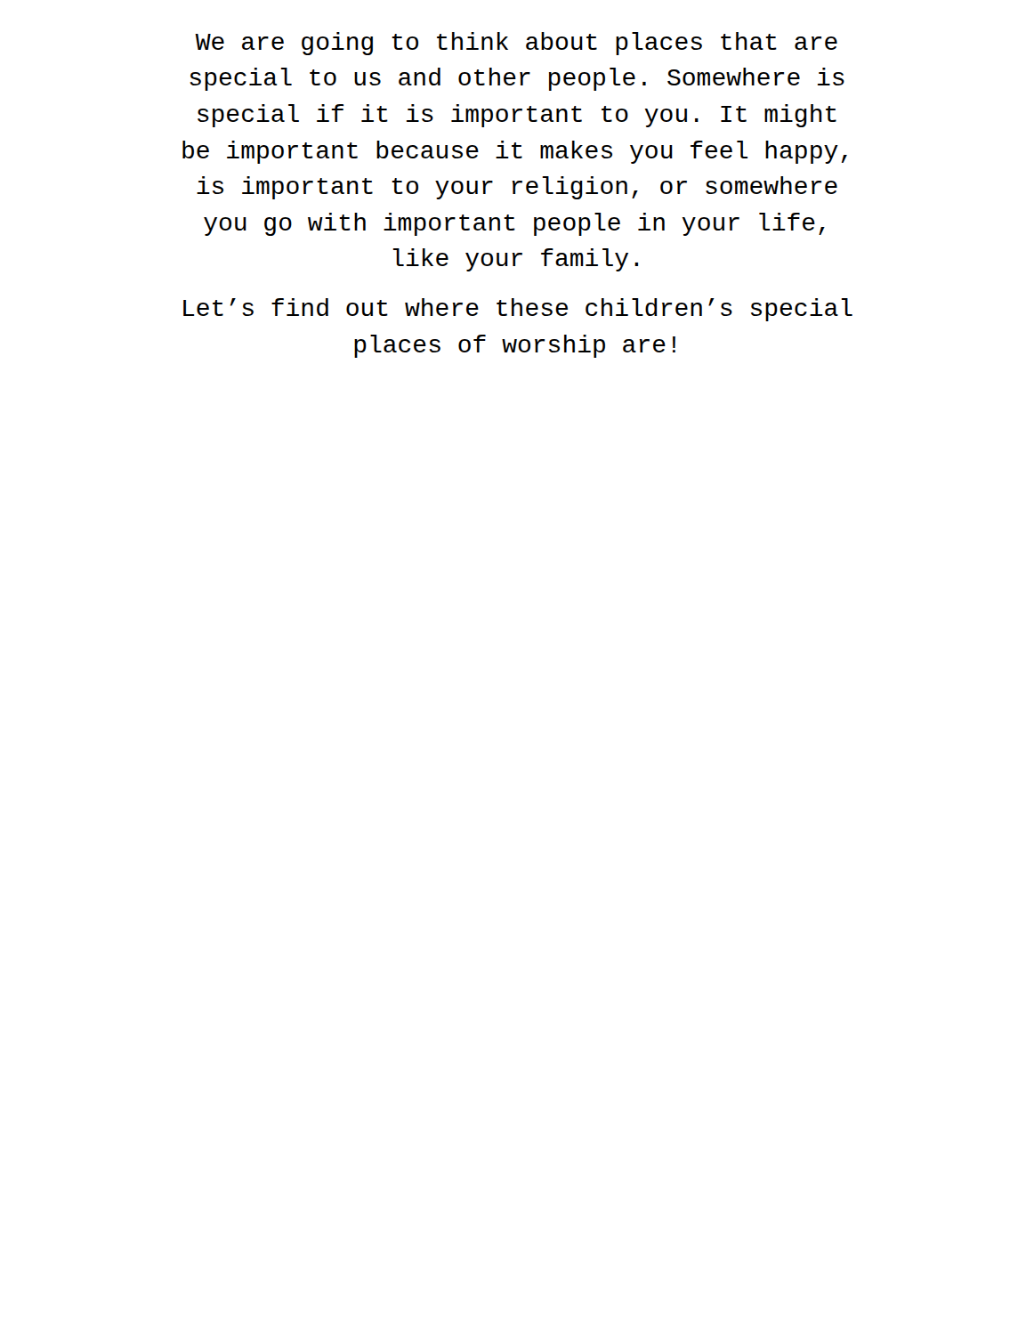We are going to think about places that are special to us and other people. Somewhere is special if it is important to you. It might be important because it makes you feel happy, is important to your religion, or somewhere you go with important people in your life, like your family.
Let’s find out where these children’s special places of worship are!